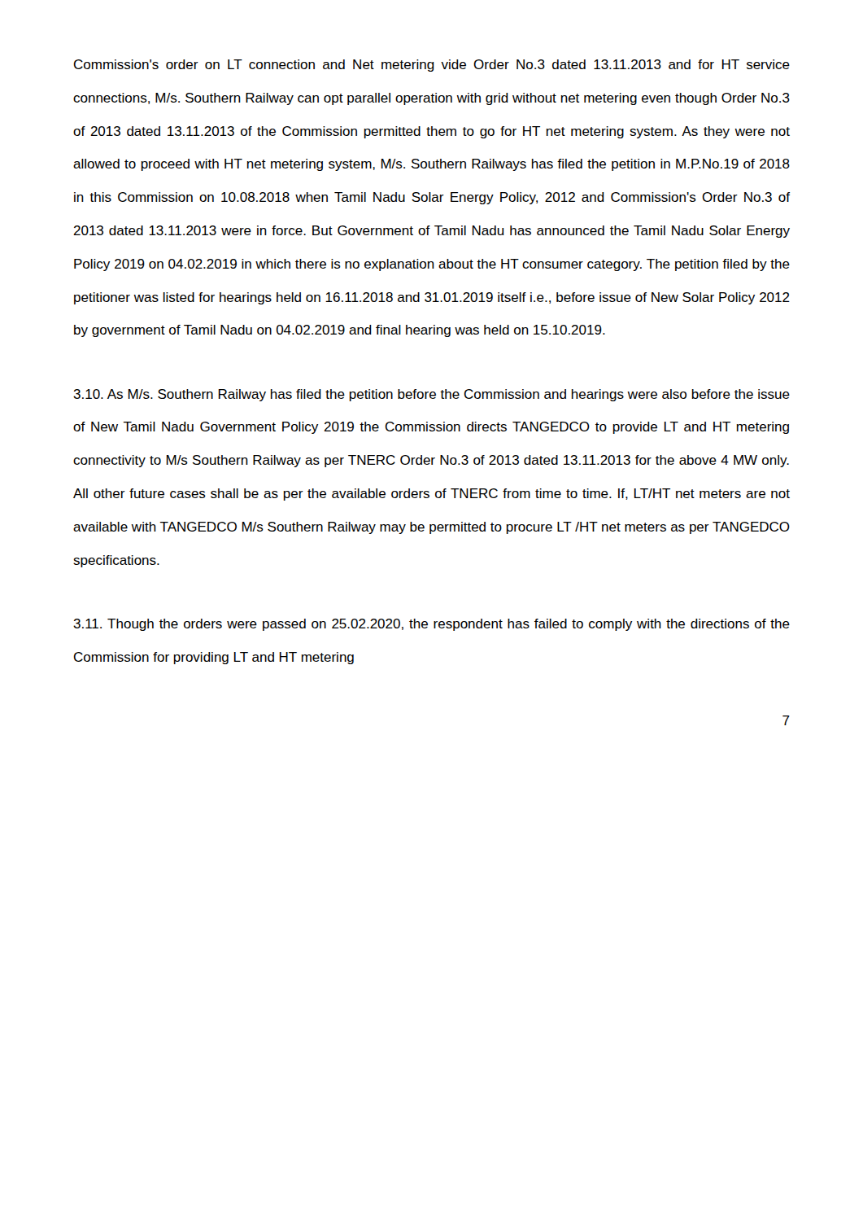Commission's order on LT connection and Net metering vide Order No.3 dated 13.11.2013 and for HT service connections, M/s. Southern Railway can opt parallel operation with grid without net metering even though Order No.3 of 2013 dated 13.11.2013 of the Commission permitted them to go for HT net metering system. As they were not allowed to proceed with HT net metering system, M/s. Southern Railways has filed the petition in M.P.No.19 of 2018 in this Commission on 10.08.2018 when Tamil Nadu Solar Energy Policy, 2012 and Commission's Order No.3 of 2013 dated 13.11.2013 were in force. But Government of Tamil Nadu has announced the Tamil Nadu Solar Energy Policy 2019 on 04.02.2019 in which there is no explanation about the HT consumer category. The petition filed by the petitioner was listed for hearings held on 16.11.2018 and 31.01.2019 itself i.e., before issue of New Solar Policy 2012 by government of Tamil Nadu on 04.02.2019 and final hearing was held on 15.10.2019.
3.10. As M/s. Southern Railway has filed the petition before the Commission and hearings were also before the issue of New Tamil Nadu Government Policy 2019 the Commission directs TANGEDCO to provide LT and HT metering connectivity to M/s Southern Railway as per TNERC Order No.3 of 2013 dated 13.11.2013 for the above 4 MW only. All other future cases shall be as per the available orders of TNERC from time to time. If, LT/HT net meters are not available with TANGEDCO M/s Southern Railway may be permitted to procure LT /HT net meters as per TANGEDCO specifications.
3.11. Though the orders were passed on 25.02.2020, the respondent has failed to comply with the directions of the Commission for providing LT and HT metering
7